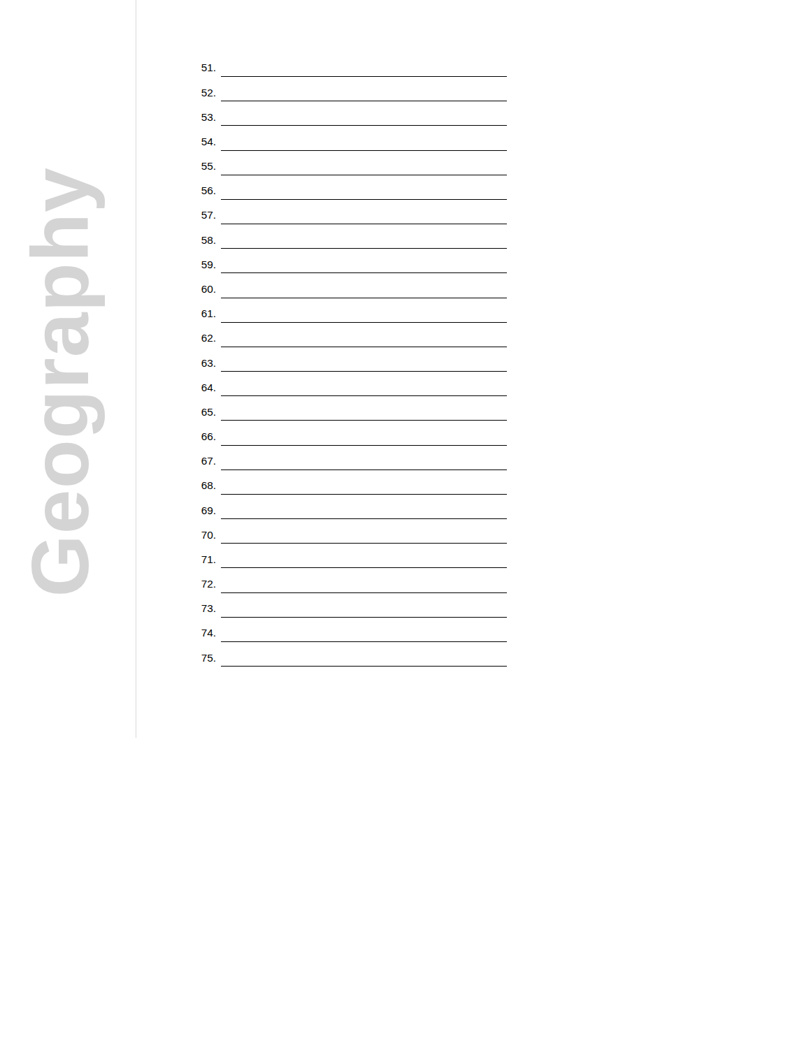Geography
51.
52.
53.
54.
55.
56.
57.
58.
59.
60.
61.
62.
63.
64.
65.
66.
67.
68.
69.
70.
71.
72.
73.
74.
75.